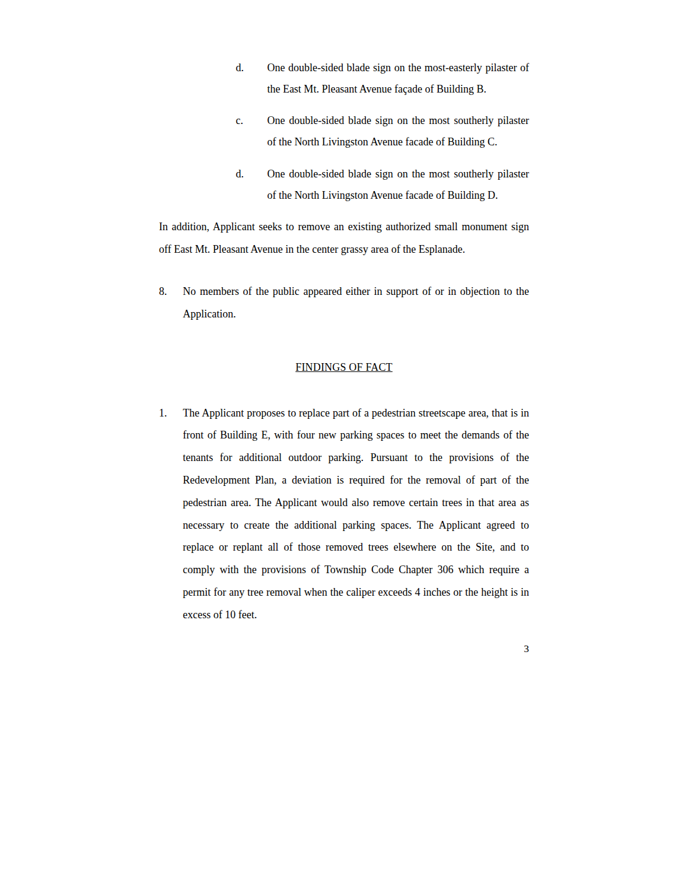d. One double-sided blade sign on the most-easterly pilaster of the East Mt. Pleasant Avenue façade of Building B.
c. One double-sided blade sign on the most southerly pilaster of the North Livingston Avenue facade of Building C.
d. One double-sided blade sign on the most southerly pilaster of the North Livingston Avenue facade of Building D.
In addition, Applicant seeks to remove an existing authorized small monument sign off East Mt. Pleasant Avenue in the center grassy area of the Esplanade.
8. No members of the public appeared either in support of or in objection to the Application.
FINDINGS OF FACT
1. The Applicant proposes to replace part of a pedestrian streetscape area, that is in front of Building E, with four new parking spaces to meet the demands of the tenants for additional outdoor parking. Pursuant to the provisions of the Redevelopment Plan, a deviation is required for the removal of part of the pedestrian area. The Applicant would also remove certain trees in that area as necessary to create the additional parking spaces. The Applicant agreed to replace or replant all of those removed trees elsewhere on the Site, and to comply with the provisions of Township Code Chapter 306 which require a permit for any tree removal when the caliper exceeds 4 inches or the height is in excess of 10 feet.
3